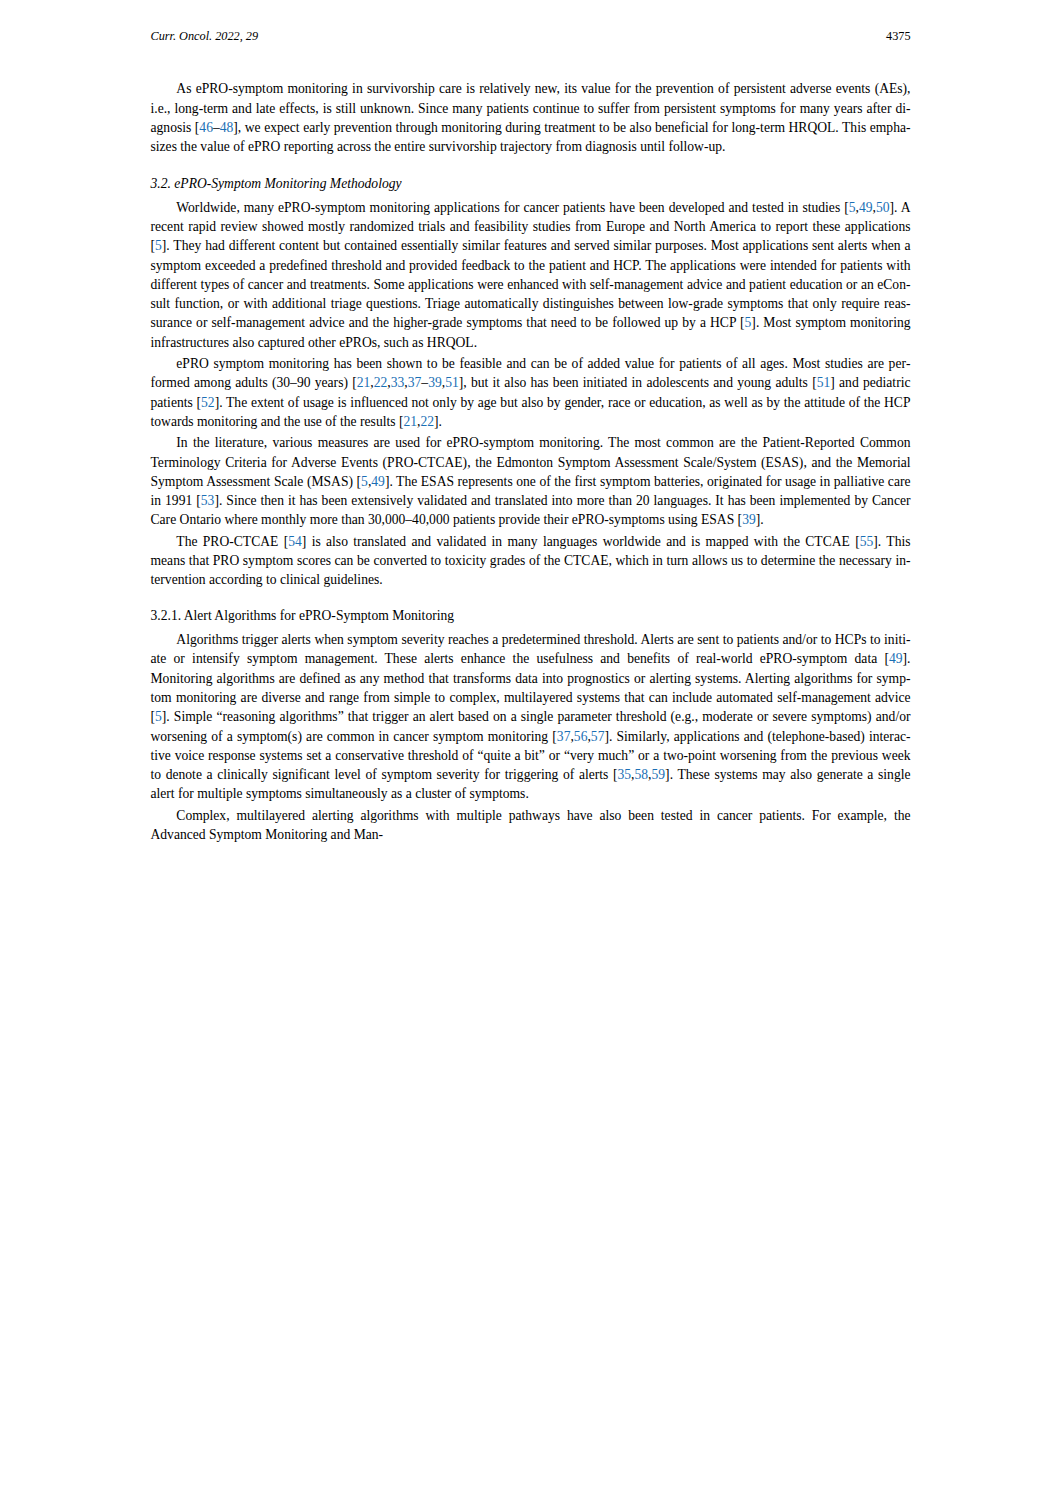Curr. Oncol. 2022, 29 4375
As ePRO-symptom monitoring in survivorship care is relatively new, its value for the prevention of persistent adverse events (AEs), i.e., long-term and late effects, is still unknown. Since many patients continue to suffer from persistent symptoms for many years after diagnosis [46–48], we expect early prevention through monitoring during treatment to be also beneficial for long-term HRQOL. This emphasizes the value of ePRO reporting across the entire survivorship trajectory from diagnosis until follow-up.
3.2. ePRO-Symptom Monitoring Methodology
Worldwide, many ePRO-symptom monitoring applications for cancer patients have been developed and tested in studies [5,49,50]. A recent rapid review showed mostly randomized trials and feasibility studies from Europe and North America to report these applications [5]. They had different content but contained essentially similar features and served similar purposes. Most applications sent alerts when a symptom exceeded a predefined threshold and provided feedback to the patient and HCP. The applications were intended for patients with different types of cancer and treatments. Some applications were enhanced with self-management advice and patient education or an eConsult function, or with additional triage questions. Triage automatically distinguishes between low-grade symptoms that only require reassurance or self-management advice and the higher-grade symptoms that need to be followed up by a HCP [5]. Most symptom monitoring infrastructures also captured other ePROs, such as HRQOL.
ePRO symptom monitoring has been shown to be feasible and can be of added value for patients of all ages. Most studies are performed among adults (30–90 years) [21,22,33,37–39,51], but it also has been initiated in adolescents and young adults [51] and pediatric patients [52]. The extent of usage is influenced not only by age but also by gender, race or education, as well as by the attitude of the HCP towards monitoring and the use of the results [21,22].
In the literature, various measures are used for ePRO-symptom monitoring. The most common are the Patient-Reported Common Terminology Criteria for Adverse Events (PRO-CTCAE), the Edmonton Symptom Assessment Scale/System (ESAS), and the Memorial Symptom Assessment Scale (MSAS) [5,49]. The ESAS represents one of the first symptom batteries, originated for usage in palliative care in 1991 [53]. Since then it has been extensively validated and translated into more than 20 languages. It has been implemented by Cancer Care Ontario where monthly more than 30,000–40,000 patients provide their ePRO-symptoms using ESAS [39].
The PRO-CTCAE [54] is also translated and validated in many languages worldwide and is mapped with the CTCAE [55]. This means that PRO symptom scores can be converted to toxicity grades of the CTCAE, which in turn allows us to determine the necessary intervention according to clinical guidelines.
3.2.1. Alert Algorithms for ePRO-Symptom Monitoring
Algorithms trigger alerts when symptom severity reaches a predetermined threshold. Alerts are sent to patients and/or to HCPs to initiate or intensify symptom management. These alerts enhance the usefulness and benefits of real-world ePRO-symptom data [49]. Monitoring algorithms are defined as any method that transforms data into prognostics or alerting systems. Alerting algorithms for symptom monitoring are diverse and range from simple to complex, multilayered systems that can include automated self-management advice [5]. Simple “reasoning algorithms” that trigger an alert based on a single parameter threshold (e.g., moderate or severe symptoms) and/or worsening of a symptom(s) are common in cancer symptom monitoring [37,56,57]. Similarly, applications and (telephone-based) interactive voice response systems set a conservative threshold of “quite a bit” or “very much” or a two-point worsening from the previous week to denote a clinically significant level of symptom severity for triggering of alerts [35,58,59]. These systems may also generate a single alert for multiple symptoms simultaneously as a cluster of symptoms.
Complex, multilayered alerting algorithms with multiple pathways have also been tested in cancer patients. For example, the Advanced Symptom Monitoring and Man-